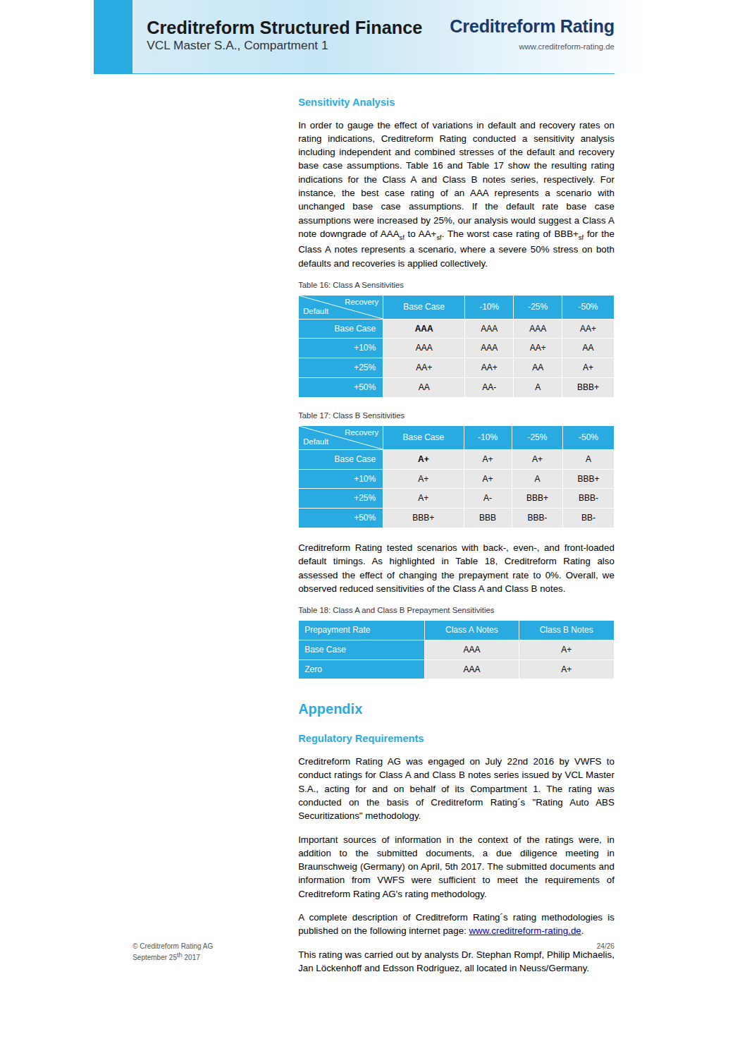Creditreform Structured Finance
VCL Master S.A., Compartment 1
Creditreform Rating
www.creditreform-rating.de
Sensitivity Analysis
In order to gauge the effect of variations in default and recovery rates on rating indications, Creditreform Rating conducted a sensitivity analysis including independent and combined stresses of the default and recovery base case assumptions. Table 16 and Table 17 show the resulting rating indications for the Class A and Class B notes series, respectively. For instance, the best case rating of an AAA represents a scenario with unchanged base case assumptions. If the default rate base case assumptions were increased by 25%, our analysis would suggest a Class A note downgrade of AAAsf to AA+sf. The worst case rating of BBB+sf for the Class A notes represents a scenario, where a severe 50% stress on both defaults and recoveries is applied collectively.
Table 16: Class A Sensitivities
| Recovery Default | Base Case | -10% | -25% | -50% |
| --- | --- | --- | --- | --- |
| Base Case | AAA | AAA | AAA | AA+ |
| +10% | AAA | AAA | AA+ | AA |
| +25% | AA+ | AA+ | AA | A+ |
| +50% | AA | AA- | A | BBB+ |
Table 17: Class B Sensitivities
| Recovery Default | Base Case | -10% | -25% | -50% |
| --- | --- | --- | --- | --- |
| Base Case | A+ | A+ | A+ | A |
| +10% | A+ | A+ | A | BBB+ |
| +25% | A+ | A- | BBB+ | BBB- |
| +50% | BBB+ | BBB | BBB- | BB- |
Creditreform Rating tested scenarios with back-, even-, and front-loaded default timings. As highlighted in Table 18, Creditreform Rating also assessed the effect of changing the prepayment rate to 0%. Overall, we observed reduced sensitivities of the Class A and Class B notes.
Table 18: Class A and Class B Prepayment Sensitivities
| Prepayment Rate | Class A Notes | Class B Notes |
| --- | --- | --- |
| Base Case | AAA | A+ |
| Zero | AAA | A+ |
Appendix
Regulatory Requirements
Creditreform Rating AG was engaged on July 22nd 2016 by VWFS to conduct ratings for Class A and Class B notes series issued by VCL Master S.A., acting for and on behalf of its Compartment 1. The rating was conducted on the basis of Creditreform Rating´s "Rating Auto ABS Securitizations" methodology.
Important sources of information in the context of the ratings were, in addition to the submitted documents, a due diligence meeting in Braunschweig (Germany) on April, 5th 2017. The submitted documents and information from VWFS were sufficient to meet the requirements of Creditreform Rating AG's rating methodology.
A complete description of Creditreform Rating´s rating methodologies is published on the following internet page: www.creditreform-rating.de.
This rating was carried out by analysts Dr. Stephan Rompf, Philip Michaelis, Jan Löckenhoff and Edsson Rodriguez, all located in Neuss/Germany.
© Creditreform Rating AG
September 25th 2017
24/26